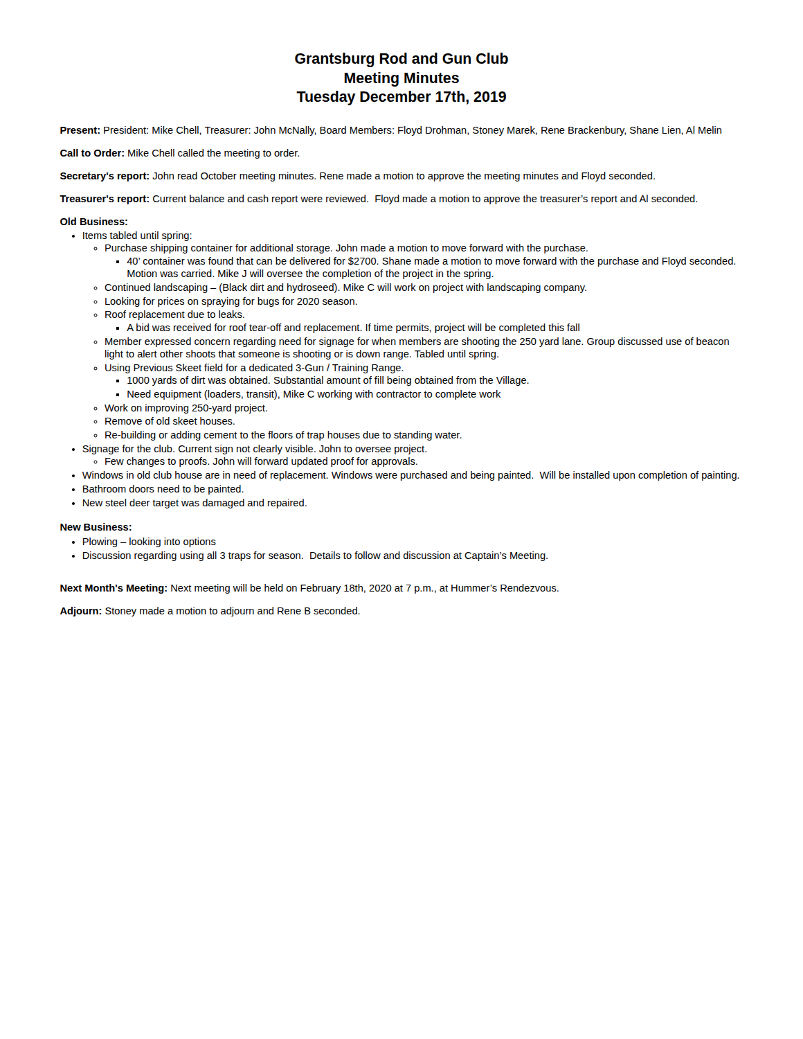Grantsburg Rod and Gun Club
Meeting Minutes
Tuesday December 17th, 2019
Present: President: Mike Chell, Treasurer: John McNally, Board Members: Floyd Drohman, Stoney Marek, Rene Brackenbury, Shane Lien, Al Melin
Call to Order: Mike Chell called the meeting to order.
Secretary's report: John read October meeting minutes. Rene made a motion to approve the meeting minutes and Floyd seconded.
Treasurer's report: Current balance and cash report were reviewed. Floyd made a motion to approve the treasurer’s report and Al seconded.
Old Business:
Items tabled until spring:
Purchase shipping container for additional storage. John made a motion to move forward with the purchase.
40’ container was found that can be delivered for $2700. Shane made a motion to move forward with the purchase and Floyd seconded. Motion was carried. Mike J will oversee the completion of the project in the spring.
Continued landscaping – (Black dirt and hydroseed). Mike C will work on project with landscaping company.
Looking for prices on spraying for bugs for 2020 season.
Roof replacement due to leaks.
A bid was received for roof tear-off and replacement. If time permits, project will be completed this fall
Member expressed concern regarding need for signage for when members are shooting the 250 yard lane. Group discussed use of beacon light to alert other shoots that someone is shooting or is down range. Tabled until spring.
Using Previous Skeet field for a dedicated 3-Gun / Training Range.
1000 yards of dirt was obtained. Substantial amount of fill being obtained from the Village.
Need equipment (loaders, transit), Mike C working with contractor to complete work
Work on improving 250-yard project.
Remove of old skeet houses.
Re-building or adding cement to the floors of trap houses due to standing water.
Signage for the club. Current sign not clearly visible. John to oversee project.
Few changes to proofs. John will forward updated proof for approvals.
Windows in old club house are in need of replacement. Windows were purchased and being painted. Will be installed upon completion of painting.
Bathroom doors need to be painted.
New steel deer target was damaged and repaired.
New Business:
Plowing – looking into options
Discussion regarding using all 3 traps for season. Details to follow and discussion at Captain’s Meeting.
Next Month's Meeting: Next meeting will be held on February 18th, 2020 at 7 p.m., at Hummer’s Rendezvous.
Adjourn: Stoney made a motion to adjourn and Rene B seconded.